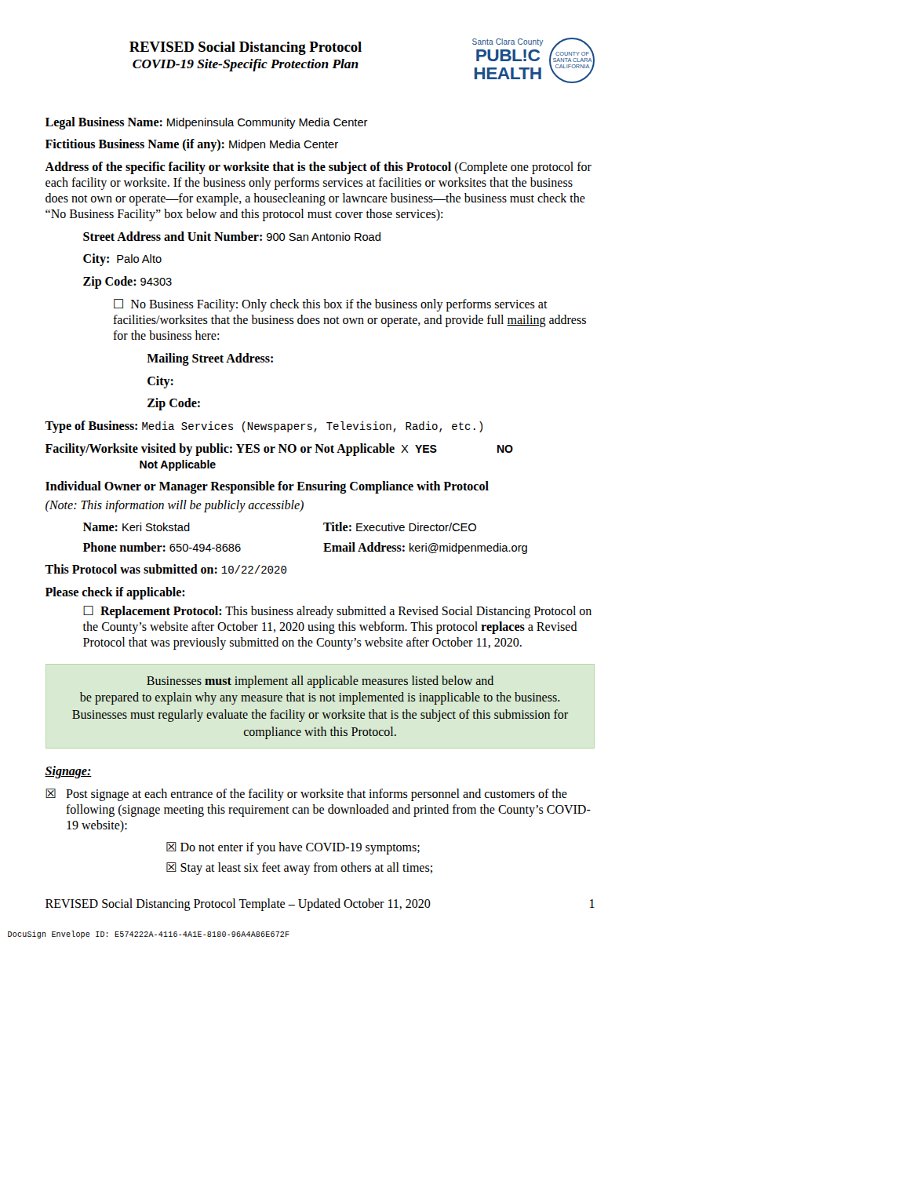REVISED Social Distancing Protocol
COVID-19 Site-Specific Protection Plan
Santa Clara County
PUBL!C
HEALTH
COUNTY OF
SANTA CLARA
CALIFORNIA
Legal Business Name: Midpeninsula Community Media Center
Fictitious Business Name (if any): Midpen Media Center
Address of the specific facility or worksite that is the subject of this Protocol (Complete one protocol for each facility or worksite. If the business only performs services at facilities or worksites that the business does not own or operate—for example, a housecleaning or lawncare business—the business must check the “No Business Facility” box below and this protocol must cover those services):
Street Address and Unit Number: 900 San Antonio Road
City: Palo Alto
Zip Code: 94303
☐ No Business Facility: Only check this box if the business only performs services at facilities/worksites that the business does not own or operate, and provide full mailing address for the business here:
Mailing Street Address:
City:
Zip Code:
Type of Business: Media Services (Newspapers, Television, Radio, etc.)
Facility/Worksite visited by public: YES or NO or Not Applicable X YES NO Not Applicable
Individual Owner or Manager Responsible for Ensuring Compliance with Protocol
(Note: This information will be publicly accessible)
Name: Keri Stokstad
Title: Executive Director/CEO
Phone number: 650-494-8686
Email Address: keri@midpenmedia.org
This Protocol was submitted on: 10/22/2020
Please check if applicable:
☐ Replacement Protocol: This business already submitted a Revised Social Distancing Protocol on the County’s website after October 11, 2020 using this webform. This protocol replaces a Revised Protocol that was previously submitted on the County’s website after October 11, 2020.
Businesses must implement all applicable measures listed below and
be prepared to explain why any measure that is not implemented is inapplicable to the business.
Businesses must regularly evaluate the facility or worksite that is the subject of this submission for compliance with this Protocol.
Signage:
☒
Post signage at each entrance of the facility or worksite that informs personnel and customers of the following (signage meeting this requirement can be downloaded and printed from the County’s COVID-19 website):
☒ Do not enter if you have COVID-19 symptoms;
☒ Stay at least six feet away from others at all times;
REVISED Social Distancing Protocol Template – Updated October 11, 2020
1
DocuSign Envelope ID: E574222A-4116-4A1E-8180-96A4A86E672F